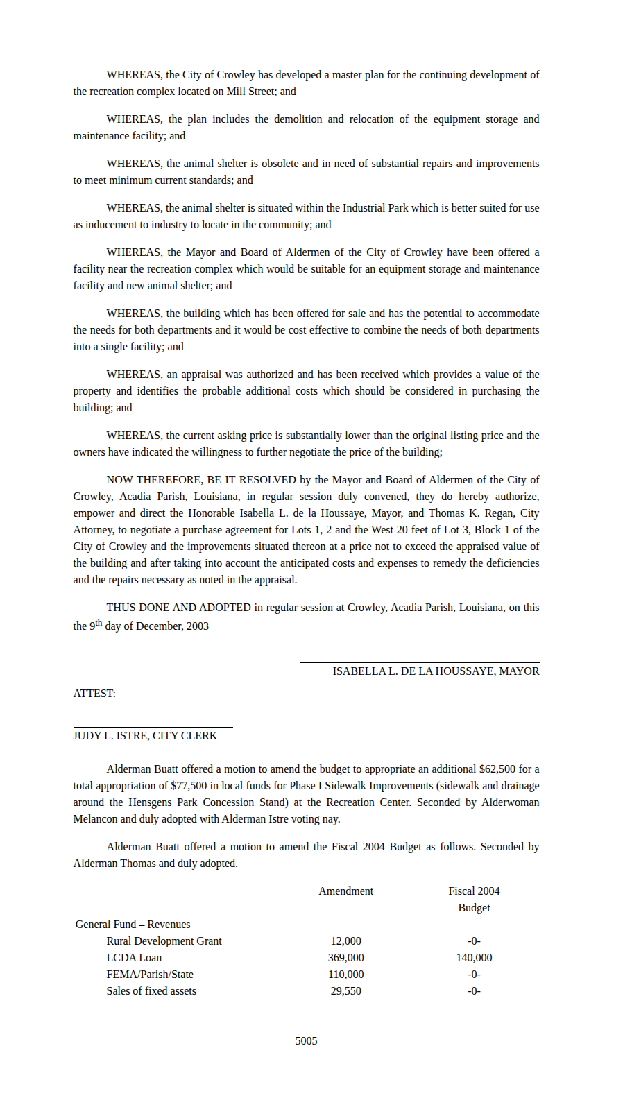WHEREAS, the City of Crowley has developed a master plan for the continuing development of the recreation complex located on Mill Street; and
WHEREAS, the plan includes the demolition and relocation of the equipment storage and maintenance facility; and
WHEREAS, the animal shelter is obsolete and in need of substantial repairs and improvements to meet minimum current standards; and
WHEREAS, the animal shelter is situated within the Industrial Park which is better suited for use as inducement to industry to locate in the community; and
WHEREAS, the Mayor and Board of Aldermen of the City of Crowley have been offered a facility near the recreation complex which would be suitable for an equipment storage and maintenance facility and new animal shelter; and
WHEREAS, the building which has been offered for sale and has the potential to accommodate the needs for both departments and it would be cost effective to combine the needs of both departments into a single facility; and
WHEREAS, an appraisal was authorized and has been received which provides a value of the property and identifies the probable additional costs which should be considered in purchasing the building; and
WHEREAS, the current asking price is substantially lower than the original listing price and the owners have indicated the willingness to further negotiate the price of the building;
NOW THEREFORE, BE IT RESOLVED by the Mayor and Board of Aldermen of the City of Crowley, Acadia Parish, Louisiana, in regular session duly convened, they do hereby authorize, empower and direct the Honorable Isabella L. de la Houssaye, Mayor, and Thomas K. Regan, City Attorney, to negotiate a purchase agreement for Lots 1, 2 and the West 20 feet of Lot 3, Block 1 of the City of Crowley and the improvements situated thereon at a price not to exceed the appraised value of the building and after taking into account the anticipated costs and expenses to remedy the deficiencies and the repairs necessary as noted in the appraisal.
THUS DONE AND ADOPTED in regular session at Crowley, Acadia Parish, Louisiana, on this the 9th day of December, 2003
ISABELLA L. DE LA HOUSSAYE, MAYOR
ATTEST:
JUDY L. ISTRE, CITY CLERK
Alderman Buatt offered a motion to amend the budget to appropriate an additional $62,500 for a total appropriation of $77,500 in local funds for Phase I Sidewalk Improvements (sidewalk and drainage around the Hensgens Park Concession Stand) at the Recreation Center. Seconded by Alderwoman Melancon and duly adopted with Alderman Istre voting nay.
Alderman Buatt offered a motion to amend the Fiscal 2004 Budget as follows. Seconded by Alderman Thomas and duly adopted.
| | Amendment | Fiscal 2004 |
| --- | --- | --- |
| | | Budget |
| General Fund – Revenues | | |
| Rural Development Grant | 12,000 | -0- |
| LCDA Loan | 369,000 | 140,000 |
| FEMA/Parish/State | 110,000 | -0- |
| Sales of fixed assets | 29,550 | -0- |
5005